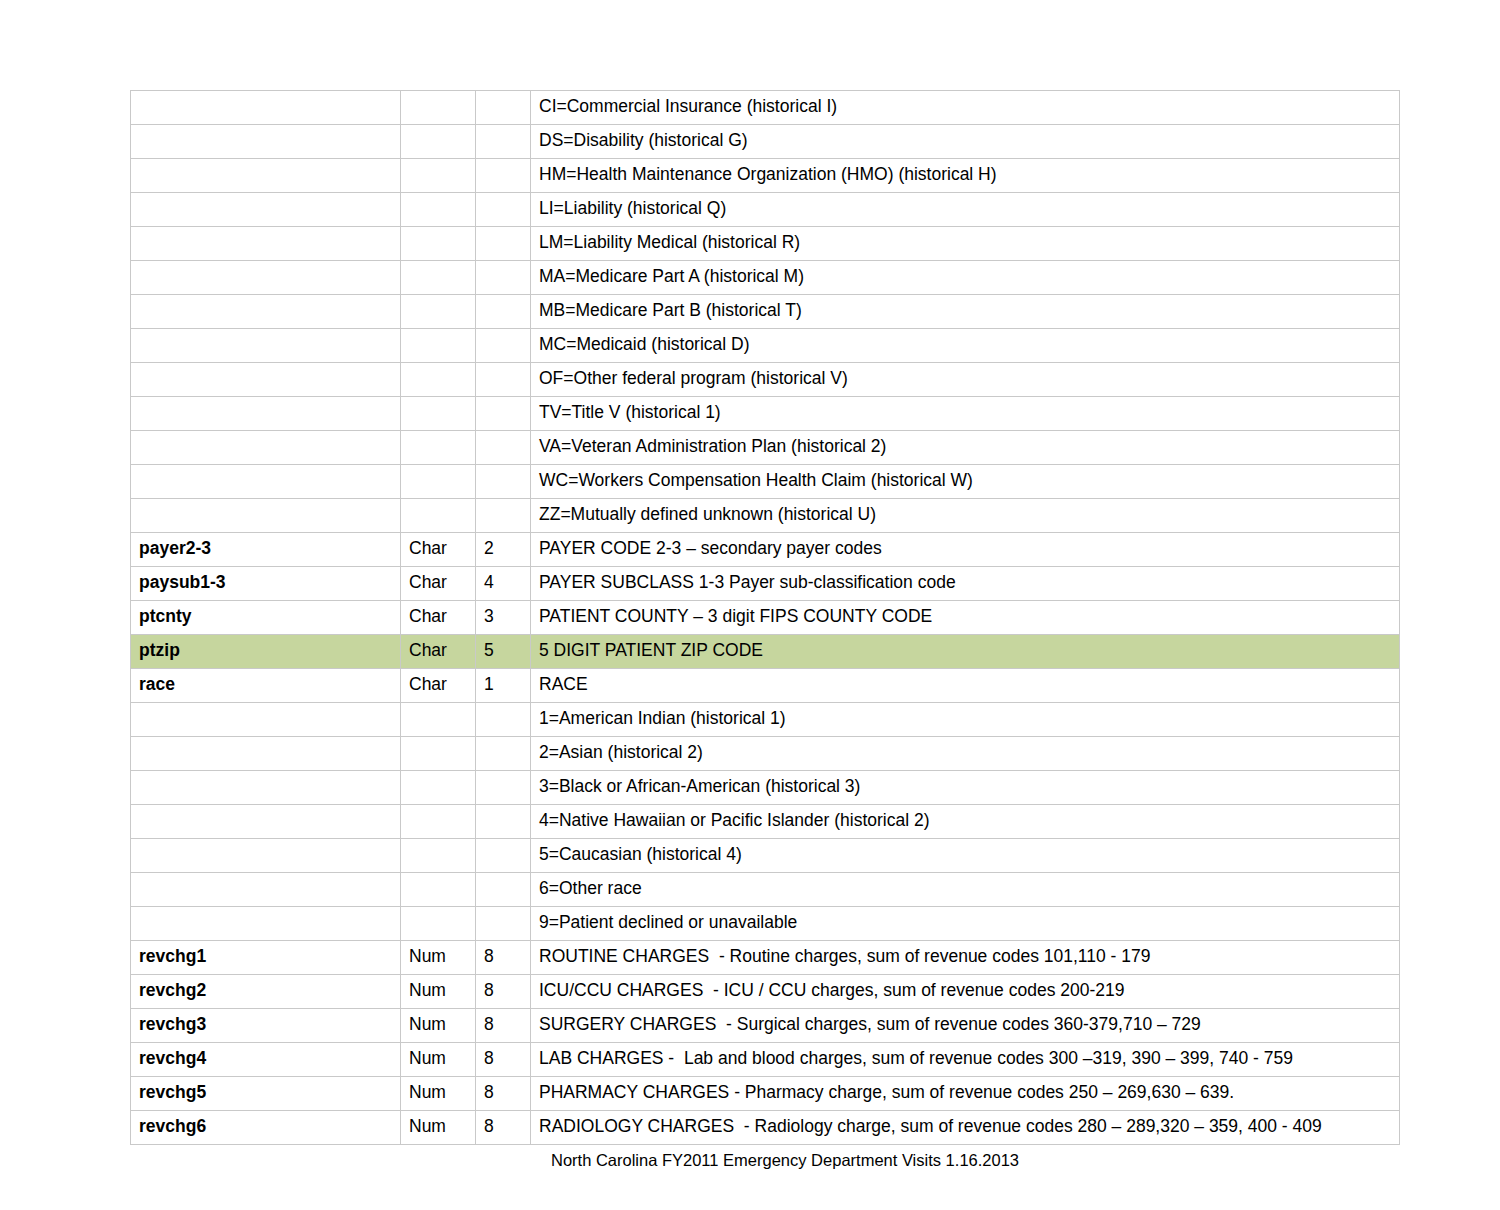| | | | CI=Commercial Insurance (historical I) |
| | | | DS=Disability (historical G) |
| | | | HM=Health Maintenance Organization (HMO) (historical H) |
| | | | LI=Liability (historical Q) |
| | | | LM=Liability Medical (historical R) |
| | | | MA=Medicare Part A (historical M) |
| | | | MB=Medicare Part B (historical T) |
| | | | MC=Medicaid (historical D) |
| | | | OF=Other federal program (historical V) |
| | | | TV=Title V (historical 1) |
| | | | VA=Veteran Administration Plan (historical 2) |
| | | | WC=Workers Compensation Health Claim (historical W) |
| | | | ZZ=Mutually defined unknown (historical U) |
| payer2-3 | Char | 2 | PAYER CODE 2-3 – secondary payer codes |
| paysub1-3 | Char | 4 | PAYER SUBCLASS 1-3 Payer sub-classification code |
| ptcnty | Char | 3 | PATIENT COUNTY – 3 digit FIPS COUNTY CODE |
| ptzip | Char | 5 | 5 DIGIT PATIENT ZIP CODE |
| race | Char | 1 | RACE |
| | | | 1=American Indian (historical 1) |
| | | | 2=Asian (historical 2) |
| | | | 3=Black or African-American (historical 3) |
| | | | 4=Native Hawaiian or Pacific Islander (historical 2) |
| | | | 5=Caucasian (historical 4) |
| | | | 6=Other race |
| | | | 9=Patient declined or unavailable |
| revchg1 | Num | 8 | ROUTINE CHARGES - Routine charges, sum of revenue codes 101,110 - 179 |
| revchg2 | Num | 8 | ICU/CCU CHARGES - ICU / CCU charges, sum of revenue codes 200-219 |
| revchg3 | Num | 8 | SURGERY CHARGES - Surgical charges, sum of revenue codes 360-379,710 – 729 |
| revchg4 | Num | 8 | LAB CHARGES - Lab and blood charges, sum of revenue codes 300 –319, 390 – 399, 740 - 759 |
| revchg5 | Num | 8 | PHARMACY CHARGES - Pharmacy charge, sum of revenue codes 250 – 269,630 – 639. |
| revchg6 | Num | 8 | RADIOLOGY CHARGES - Radiology charge, sum of revenue codes 280 – 289,320 – 359, 400 - 409 |
North Carolina FY2011 Emergency Department Visits 1.16.2013